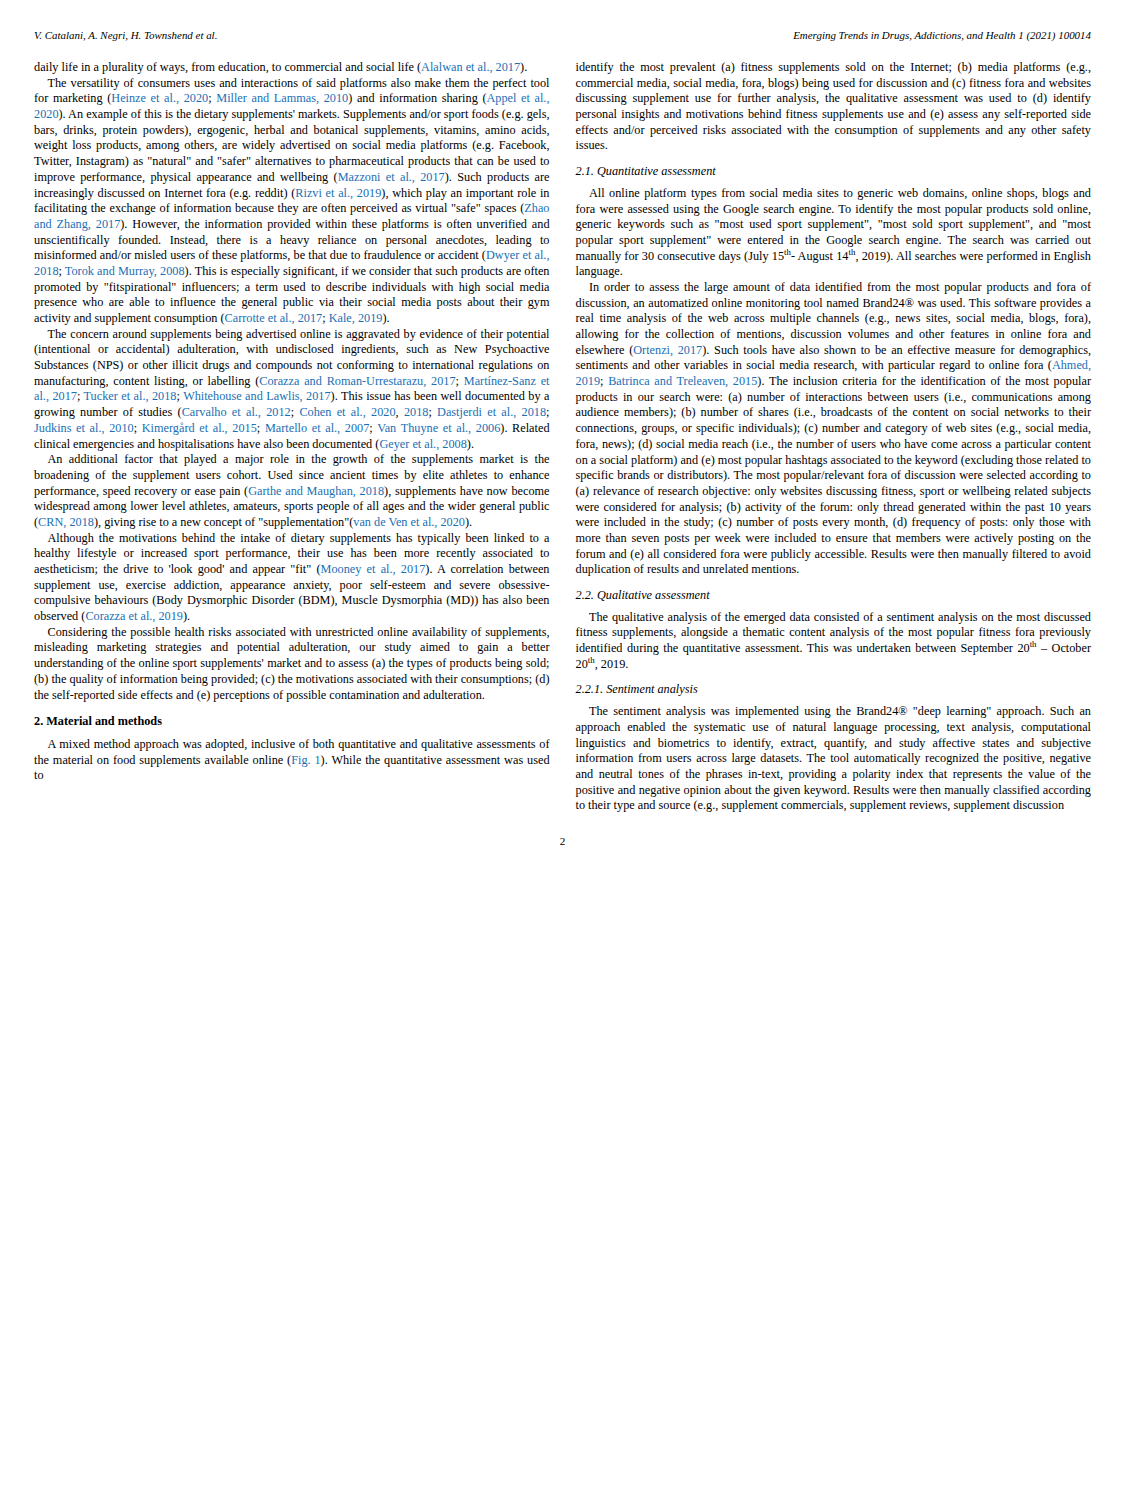V. Catalani, A. Negri, H. Townshend et al.
Emerging Trends in Drugs, Addictions, and Health 1 (2021) 100014
daily life in a plurality of ways, from education, to commercial and social life (Alalwan et al., 2017).
The versatility of consumers uses and interactions of said platforms also make them the perfect tool for marketing (Heinze et al., 2020; Miller and Lammas, 2010) and information sharing (Appel et al., 2020). An example of this is the dietary supplements' markets. Supplements and/or sport foods (e.g. gels, bars, drinks, protein powders), ergogenic, herbal and botanical supplements, vitamins, amino acids, weight loss products, among others, are widely advertised on social media platforms (e.g. Facebook, Twitter, Instagram) as "natural" and "safer" alternatives to pharmaceutical products that can be used to improve performance, physical appearance and wellbeing (Mazzoni et al., 2017). Such products are increasingly discussed on Internet fora (e.g. reddit) (Rizvi et al., 2019), which play an important role in facilitating the exchange of information because they are often perceived as virtual "safe" spaces (Zhao and Zhang, 2017). However, the information provided within these platforms is often unverified and unscientifically founded. Instead, there is a heavy reliance on personal anecdotes, leading to misinformed and/or misled users of these platforms, be that due to fraudulence or accident (Dwyer et al., 2018; Torok and Murray, 2008). This is especially significant, if we consider that such products are often promoted by "fitspirational" influencers; a term used to describe individuals with high social media presence who are able to influence the general public via their social media posts about their gym activity and supplement consumption (Carrotte et al., 2017; Kale, 2019).
The concern around supplements being advertised online is aggravated by evidence of their potential (intentional or accidental) adulteration, with undisclosed ingredients, such as New Psychoactive Substances (NPS) or other illicit drugs and compounds not conforming to international regulations on manufacturing, content listing, or labelling (Corazza and Roman-Urrestarazu, 2017; Martínez-Sanz et al., 2017; Tucker et al., 2018; Whitehouse and Lawlis, 2017). This issue has been well documented by a growing number of studies (Carvalho et al., 2012; Cohen et al., 2020, 2018; Dastjerdi et al., 2018; Judkins et al., 2010; Kimergård et al., 2015; Martello et al., 2007; Van Thuyne et al., 2006). Related clinical emergencies and hospitalisations have also been documented (Geyer et al., 2008).
An additional factor that played a major role in the growth of the supplements market is the broadening of the supplement users cohort. Used since ancient times by elite athletes to enhance performance, speed recovery or ease pain (Garthe and Maughan, 2018), supplements have now become widespread among lower level athletes, amateurs, sports people of all ages and the wider general public (CRN, 2018), giving rise to a new concept of "supplementation"(van de Ven et al., 2020).
Although the motivations behind the intake of dietary supplements has typically been linked to a healthy lifestyle or increased sport performance, their use has been more recently associated to aestheticism; the drive to 'look good' and appear "fit" (Mooney et al., 2017). A correlation between supplement use, exercise addiction, appearance anxiety, poor self-esteem and severe obsessive-compulsive behaviours (Body Dysmorphic Disorder (BDM), Muscle Dysmorphia (MD)) has also been observed (Corazza et al., 2019).
Considering the possible health risks associated with unrestricted online availability of supplements, misleading marketing strategies and potential adulteration, our study aimed to gain a better understanding of the online sport supplements' market and to assess (a) the types of products being sold; (b) the quality of information being provided; (c) the motivations associated with their consumptions; (d) the self-reported side effects and (e) perceptions of possible contamination and adulteration.
2. Material and methods
A mixed method approach was adopted, inclusive of both quantitative and qualitative assessments of the material on food supplements available online (Fig. 1). While the quantitative assessment was used to
identify the most prevalent (a) fitness supplements sold on the Internet; (b) media platforms (e.g., commercial media, social media, fora, blogs) being used for discussion and (c) fitness fora and websites discussing supplement use for further analysis, the qualitative assessment was used to (d) identify personal insights and motivations behind fitness supplements use and (e) assess any self-reported side effects and/or perceived risks associated with the consumption of supplements and any other safety issues.
2.1. Quantitative assessment
All online platform types from social media sites to generic web domains, online shops, blogs and fora were assessed using the Google search engine. To identify the most popular products sold online, generic keywords such as "most used sport supplement", "most sold sport supplement", and "most popular sport supplement" were entered in the Google search engine. The search was carried out manually for 30 consecutive days (July 15th- August 14th, 2019). All searches were performed in English language.
In order to assess the large amount of data identified from the most popular products and fora of discussion, an automatized online monitoring tool named Brand24® was used. This software provides a real time analysis of the web across multiple channels (e.g., news sites, social media, blogs, fora), allowing for the collection of mentions, discussion volumes and other features in online fora and elsewhere (Ortenzi, 2017). Such tools have also shown to be an effective measure for demographics, sentiments and other variables in social media research, with particular regard to online fora (Ahmed, 2019; Batrinca and Treleaven, 2015). The inclusion criteria for the identification of the most popular products in our search were: (a) number of interactions between users (i.e., communications among audience members); (b) number of shares (i.e., broadcasts of the content on social networks to their connections, groups, or specific individuals); (c) number and category of web sites (e.g., social media, fora, news); (d) social media reach (i.e., the number of users who have come across a particular content on a social platform) and (e) most popular hashtags associated to the keyword (excluding those related to specific brands or distributors). The most popular/relevant fora of discussion were selected according to (a) relevance of research objective: only websites discussing fitness, sport or wellbeing related subjects were considered for analysis; (b) activity of the forum: only thread generated within the past 10 years were included in the study; (c) number of posts every month, (d) frequency of posts: only those with more than seven posts per week were included to ensure that members were actively posting on the forum and (e) all considered fora were publicly accessible. Results were then manually filtered to avoid duplication of results and unrelated mentions.
2.2. Qualitative assessment
The qualitative analysis of the emerged data consisted of a sentiment analysis on the most discussed fitness supplements, alongside a thematic content analysis of the most popular fitness fora previously identified during the quantitative assessment. This was undertaken between September 20th – October 20th, 2019.
2.2.1. Sentiment analysis
The sentiment analysis was implemented using the Brand24® "deep learning" approach. Such an approach enabled the systematic use of natural language processing, text analysis, computational linguistics and biometrics to identify, extract, quantify, and study affective states and subjective information from users across large datasets. The tool automatically recognized the positive, negative and neutral tones of the phrases in-text, providing a polarity index that represents the value of the positive and negative opinion about the given keyword. Results were then manually classified according to their type and source (e.g., supplement commercials, supplement reviews, supplement discussion
2